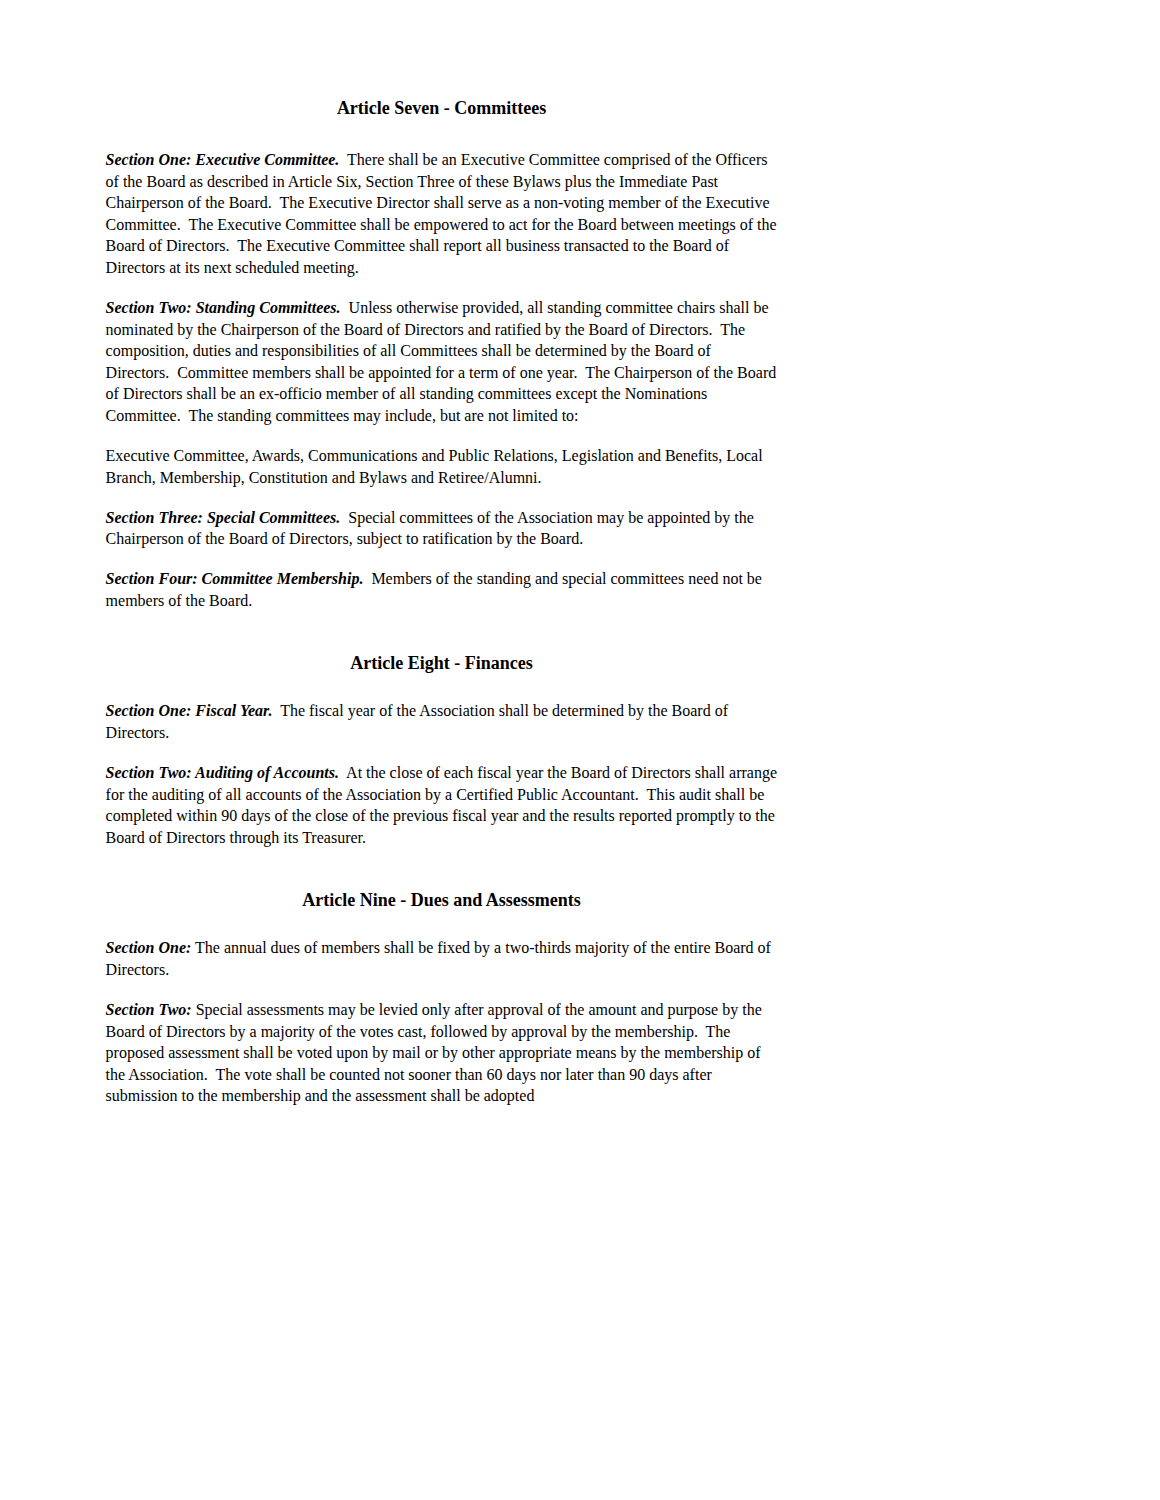Article Seven - Committees
Section One: Executive Committee. There shall be an Executive Committee comprised of the Officers of the Board as described in Article Six, Section Three of these Bylaws plus the Immediate Past Chairperson of the Board. The Executive Director shall serve as a non-voting member of the Executive Committee. The Executive Committee shall be empowered to act for the Board between meetings of the Board of Directors. The Executive Committee shall report all business transacted to the Board of Directors at its next scheduled meeting.
Section Two: Standing Committees. Unless otherwise provided, all standing committee chairs shall be nominated by the Chairperson of the Board of Directors and ratified by the Board of Directors. The composition, duties and responsibilities of all Committees shall be determined by the Board of Directors. Committee members shall be appointed for a term of one year. The Chairperson of the Board of Directors shall be an ex-officio member of all standing committees except the Nominations Committee. The standing committees may include, but are not limited to:
Executive Committee, Awards, Communications and Public Relations, Legislation and Benefits, Local Branch, Membership, Constitution and Bylaws and Retiree/Alumni.
Section Three: Special Committees. Special committees of the Association may be appointed by the Chairperson of the Board of Directors, subject to ratification by the Board.
Section Four: Committee Membership. Members of the standing and special committees need not be members of the Board.
Article Eight - Finances
Section One: Fiscal Year. The fiscal year of the Association shall be determined by the Board of Directors.
Section Two: Auditing of Accounts. At the close of each fiscal year the Board of Directors shall arrange for the auditing of all accounts of the Association by a Certified Public Accountant. This audit shall be completed within 90 days of the close of the previous fiscal year and the results reported promptly to the Board of Directors through its Treasurer.
Article Nine - Dues and Assessments
Section One: The annual dues of members shall be fixed by a two-thirds majority of the entire Board of Directors.
Section Two: Special assessments may be levied only after approval of the amount and purpose by the Board of Directors by a majority of the votes cast, followed by approval by the membership. The proposed assessment shall be voted upon by mail or by other appropriate means by the membership of the Association. The vote shall be counted not sooner than 60 days nor later than 90 days after submission to the membership and the assessment shall be adopted